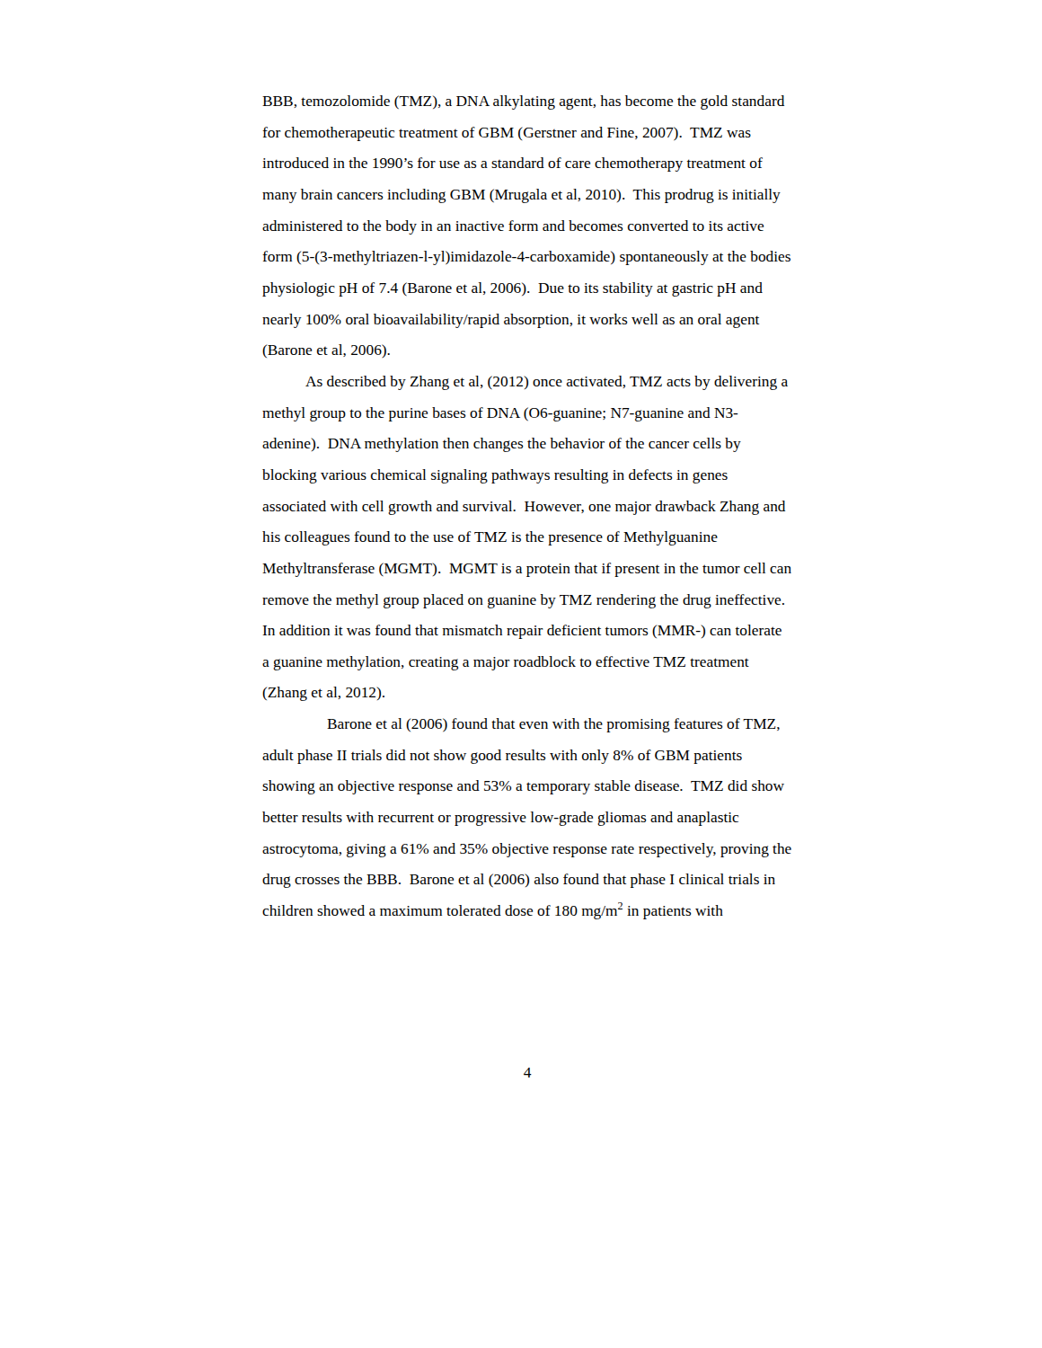BBB, temozolomide (TMZ), a DNA alkylating agent, has become the gold standard for chemotherapeutic treatment of GBM (Gerstner and Fine, 2007). TMZ was introduced in the 1990’s for use as a standard of care chemotherapy treatment of many brain cancers including GBM (Mrugala et al, 2010). This prodrug is initially administered to the body in an inactive form and becomes converted to its active form (5-(3-methyltriazen-l-yl)imidazole-4-carboxamide) spontaneously at the bodies physiologic pH of 7.4 (Barone et al, 2006). Due to its stability at gastric pH and nearly 100% oral bioavailability/rapid absorption, it works well as an oral agent (Barone et al, 2006).
As described by Zhang et al, (2012) once activated, TMZ acts by delivering a methyl group to the purine bases of DNA (O6-guanine; N7-guanine and N3-adenine). DNA methylation then changes the behavior of the cancer cells by blocking various chemical signaling pathways resulting in defects in genes associated with cell growth and survival. However, one major drawback Zhang and his colleagues found to the use of TMZ is the presence of Methylguanine Methyltransferase (MGMT). MGMT is a protein that if present in the tumor cell can remove the methyl group placed on guanine by TMZ rendering the drug ineffective. In addition it was found that mismatch repair deficient tumors (MMR-) can tolerate a guanine methylation, creating a major roadblock to effective TMZ treatment (Zhang et al, 2012).
Barone et al (2006) found that even with the promising features of TMZ, adult phase II trials did not show good results with only 8% of GBM patients showing an objective response and 53% a temporary stable disease. TMZ did show better results with recurrent or progressive low-grade gliomas and anaplastic astrocytoma, giving a 61% and 35% objective response rate respectively, proving the drug crosses the BBB. Barone et al (2006) also found that phase I clinical trials in children showed a maximum tolerated dose of 180 mg/m2 in patients with
4